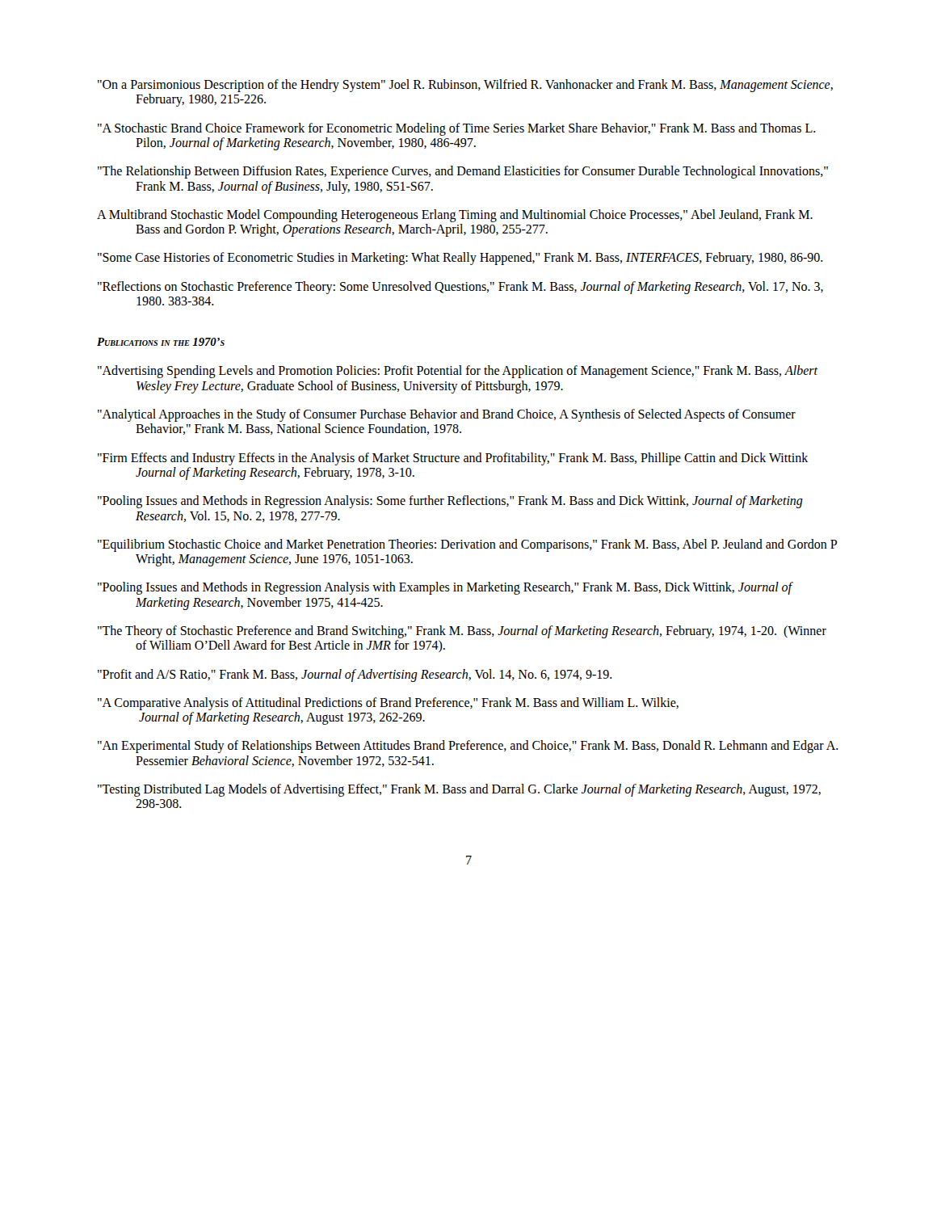"On a Parsimonious Description of the Hendry System" Joel R. Rubinson, Wilfried R. Vanhonacker and Frank M. Bass, Management Science, February, 1980, 215-226.
"A Stochastic Brand Choice Framework for Econometric Modeling of Time Series Market Share Behavior," Frank M. Bass and Thomas L. Pilon, Journal of Marketing Research, November, 1980, 486-497.
"The Relationship Between Diffusion Rates, Experience Curves, and Demand Elasticities for Consumer Durable Technological Innovations," Frank M. Bass, Journal of Business, July, 1980, S51-S67.
A Multibrand Stochastic Model Compounding Heterogeneous Erlang Timing and Multinomial Choice Processes," Abel Jeuland, Frank M. Bass and Gordon P. Wright, Operations Research, March-April, 1980, 255-277.
"Some Case Histories of Econometric Studies in Marketing: What Really Happened," Frank M. Bass, INTERFACES, February, 1980, 86-90.
"Reflections on Stochastic Preference Theory: Some Unresolved Questions," Frank M. Bass, Journal of Marketing Research, Vol. 17, No. 3, 1980. 383-384.
Publications in the 1970’s
"Advertising Spending Levels and Promotion Policies: Profit Potential for the Application of Management Science," Frank M. Bass, Albert Wesley Frey Lecture, Graduate School of Business, University of Pittsburgh, 1979.
"Analytical Approaches in the Study of Consumer Purchase Behavior and Brand Choice, A Synthesis of Selected Aspects of Consumer Behavior," Frank M. Bass, National Science Foundation, 1978.
"Firm Effects and Industry Effects in the Analysis of Market Structure and Profitability," Frank M. Bass, Phillipe Cattin and Dick Wittink Journal of Marketing Research, February, 1978, 3-10.
"Pooling Issues and Methods in Regression Analysis: Some further Reflections," Frank M. Bass and Dick Wittink, Journal of Marketing Research, Vol. 15, No. 2, 1978, 277-79.
"Equilibrium Stochastic Choice and Market Penetration Theories: Derivation and Comparisons," Frank M. Bass, Abel P. Jeuland and Gordon P Wright, Management Science, June 1976, 1051-1063.
"Pooling Issues and Methods in Regression Analysis with Examples in Marketing Research," Frank M. Bass, Dick Wittink, Journal of Marketing Research, November 1975, 414-425.
"The Theory of Stochastic Preference and Brand Switching," Frank M. Bass, Journal of Marketing Research, February, 1974, 1-20. (Winner of William O’Dell Award for Best Article in JMR for 1974).
"Profit and A/S Ratio," Frank M. Bass, Journal of Advertising Research, Vol. 14, No. 6, 1974, 9-19.
"A Comparative Analysis of Attitudinal Predictions of Brand Preference," Frank M. Bass and William L. Wilkie,
Journal of Marketing Research, August 1973, 262-269.
"An Experimental Study of Relationships Between Attitudes Brand Preference, and Choice," Frank M. Bass, Donald R. Lehmann and Edgar A. Pessemier Behavioral Science, November 1972, 532-541.
"Testing Distributed Lag Models of Advertising Effect," Frank M. Bass and Darral G. Clarke Journal of Marketing Research, August, 1972, 298-308.
7